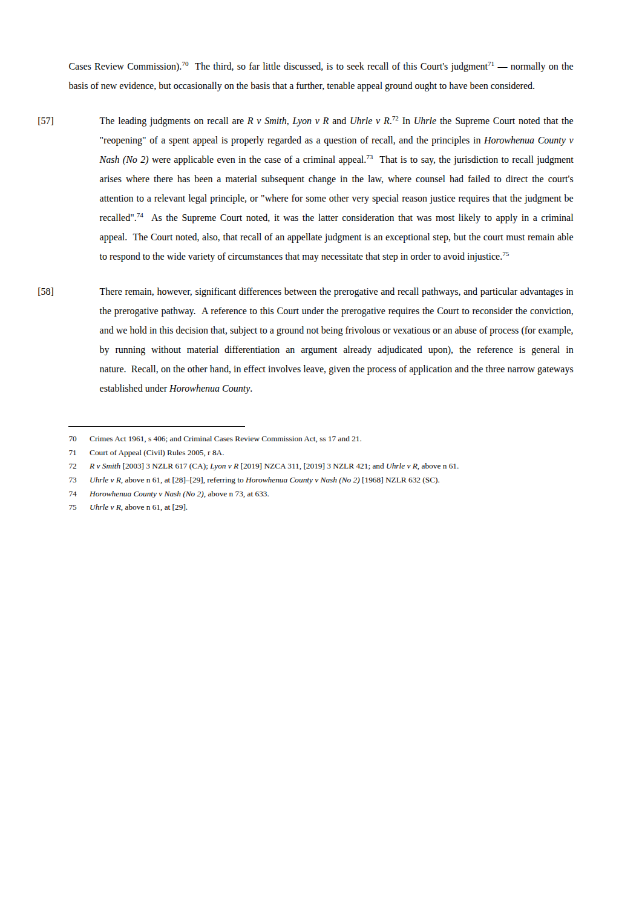Cases Review Commission).70 The third, so far little discussed, is to seek recall of this Court's judgment71 — normally on the basis of new evidence, but occasionally on the basis that a further, tenable appeal ground ought to have been considered.
[57] The leading judgments on recall are R v Smith, Lyon v R and Uhrle v R.72 In Uhrle the Supreme Court noted that the "reopening" of a spent appeal is properly regarded as a question of recall, and the principles in Horowhenua County v Nash (No 2) were applicable even in the case of a criminal appeal.73 That is to say, the jurisdiction to recall judgment arises where there has been a material subsequent change in the law, where counsel had failed to direct the court's attention to a relevant legal principle, or "where for some other very special reason justice requires that the judgment be recalled".74 As the Supreme Court noted, it was the latter consideration that was most likely to apply in a criminal appeal. The Court noted, also, that recall of an appellate judgment is an exceptional step, but the court must remain able to respond to the wide variety of circumstances that may necessitate that step in order to avoid injustice.75
[58] There remain, however, significant differences between the prerogative and recall pathways, and particular advantages in the prerogative pathway. A reference to this Court under the prerogative requires the Court to reconsider the conviction, and we hold in this decision that, subject to a ground not being frivolous or vexatious or an abuse of process (for example, by running without material differentiation an argument already adjudicated upon), the reference is general in nature. Recall, on the other hand, in effect involves leave, given the process of application and the three narrow gateways established under Horowhenua County.
70 Crimes Act 1961, s 406; and Criminal Cases Review Commission Act, ss 17 and 21.
71 Court of Appeal (Civil) Rules 2005, r 8A.
72 R v Smith [2003] 3 NZLR 617 (CA); Lyon v R [2019] NZCA 311, [2019] 3 NZLR 421; and Uhrle v R, above n 61.
73 Uhrle v R, above n 61, at [28]–[29], referring to Horowhenua County v Nash (No 2) [1968] NZLR 632 (SC).
74 Horowhenua County v Nash (No 2), above n 73, at 633.
75 Uhrle v R, above n 61, at [29].